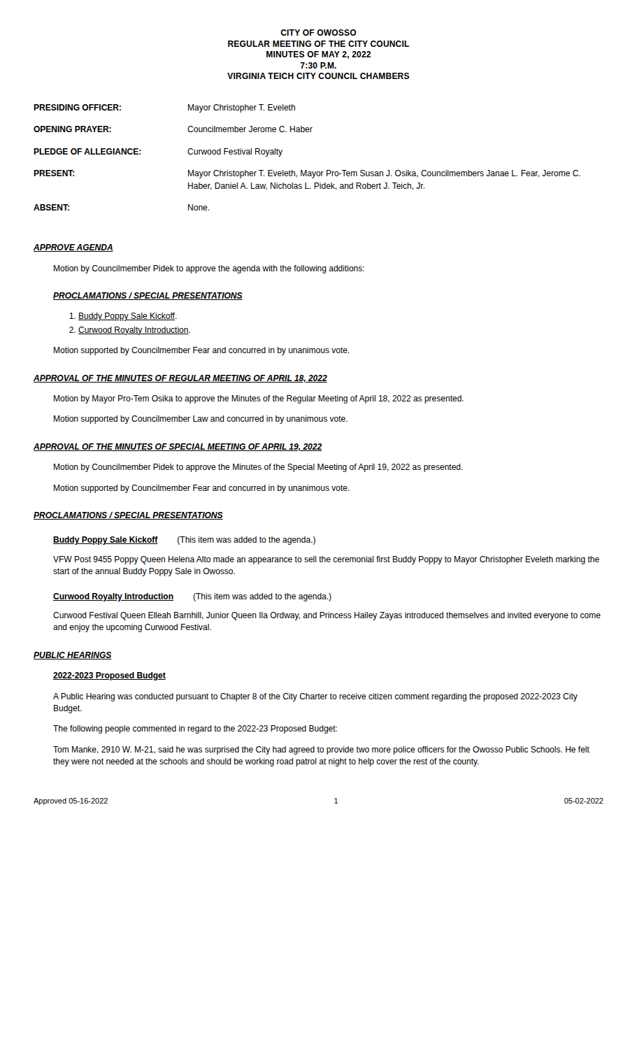City of Owosso
Regular Meeting of the City Council
Minutes of May 2, 2022
7:30 P.M.
Virginia Teich City Council Chambers
| Presiding Officer: | Mayor Christopher T. Eveleth |
| Opening Prayer: | Councilmember Jerome C. Haber |
| Pledge of Allegiance: | Curwood Festival Royalty |
| Present: | Mayor Christopher T. Eveleth, Mayor Pro-Tem Susan J. Osika, Councilmembers Janae L. Fear, Jerome C. Haber, Daniel A. Law, Nicholas L. Pidek, and Robert J. Teich, Jr. |
| Absent: | None. |
Approve Agenda
Motion by Councilmember Pidek to approve the agenda with the following additions:
Proclamations / Special Presentations
Buddy Poppy Sale Kickoff.
Curwood Royalty Introduction.
Motion supported by Councilmember Fear and concurred in by unanimous vote.
Approval of the Minutes of Regular Meeting of April 18, 2022
Motion by Mayor Pro-Tem Osika to approve the Minutes of the Regular Meeting of April 18, 2022 as presented.
Motion supported by Councilmember Law and concurred in by unanimous vote.
Approval of the Minutes of Special Meeting of April 19, 2022
Motion by Councilmember Pidek to approve the Minutes of the Special Meeting of April 19, 2022 as presented.
Motion supported by Councilmember Fear and concurred in by unanimous vote.
Proclamations / Special Presentations
Buddy Poppy Sale Kickoff
(This item was added to the agenda.)
VFW Post 9455 Poppy Queen Helena Alto made an appearance to sell the ceremonial first Buddy Poppy to Mayor Christopher Eveleth marking the start of the annual Buddy Poppy Sale in Owosso.
Curwood Royalty Introduction
(This item was added to the agenda.)
Curwood Festival Queen Elleah Barnhill, Junior Queen Ila Ordway, and Princess Hailey Zayas introduced themselves and invited everyone to come and enjoy the upcoming Curwood Festival.
Public Hearings
2022-2023 Proposed Budget
A Public Hearing was conducted pursuant to Chapter 8 of the City Charter to receive citizen comment regarding the proposed 2022-2023 City Budget.
The following people commented in regard to the 2022-23 Proposed Budget:
Tom Manke, 2910 W. M-21, said he was surprised the City had agreed to provide two more police officers for the Owosso Public Schools. He felt they were not needed at the schools and should be working road patrol at night to help cover the rest of the county.
Approved 05-16-2022 1 05-02-2022